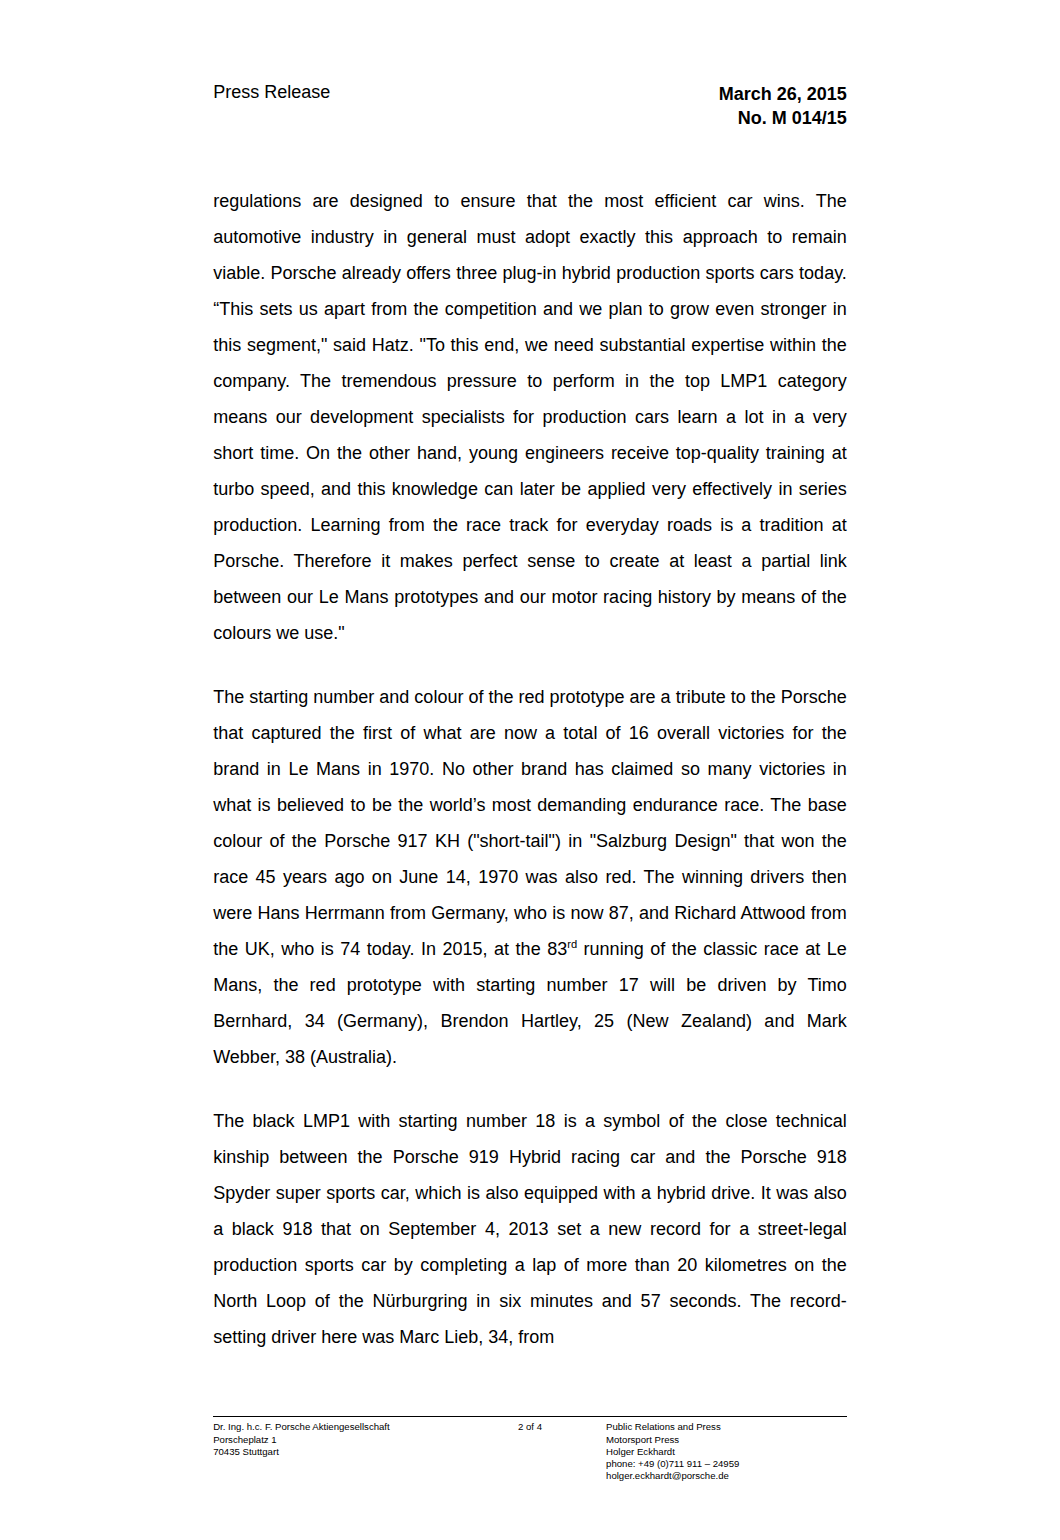Press Release
March 26, 2015
No. M 014/15
regulations are designed to ensure that the most efficient car wins. The automotive industry in general must adopt exactly this approach to remain viable. Porsche already offers three plug-in hybrid production sports cars today. “This sets us apart from the competition and we plan to grow even stronger in this segment," said Hatz. "To this end, we need substantial expertise within the company. The tremendous pressure to perform in the top LMP1 category means our development specialists for production cars learn a lot in a very short time. On the other hand, young engineers receive top-quality training at turbo speed, and this knowledge can later be applied very effectively in series production. Learning from the race track for everyday roads is a tradition at Porsche. Therefore it makes perfect sense to create at least a partial link between our Le Mans prototypes and our motor racing history by means of the colours we use."
The starting number and colour of the red prototype are a tribute to the Porsche that captured the first of what are now a total of 16 overall victories for the brand in Le Mans in 1970. No other brand has claimed so many victories in what is believed to be the world’s most demanding endurance race. The base colour of the Porsche 917 KH ("short-tail") in "Salzburg Design" that won the race 45 years ago on June 14, 1970 was also red. The winning drivers then were Hans Herrmann from Germany, who is now 87, and Richard Attwood from the UK, who is 74 today. In 2015, at the 83rd running of the classic race at Le Mans, the red prototype with starting number 17 will be driven by Timo Bernhard, 34 (Germany), Brendon Hartley, 25 (New Zealand) and Mark Webber, 38 (Australia).
The black LMP1 with starting number 18 is a symbol of the close technical kinship between the Porsche 919 Hybrid racing car and the Porsche 918 Spyder super sports car, which is also equipped with a hybrid drive. It was also a black 918 that on September 4, 2013 set a new record for a street-legal production sports car by completing a lap of more than 20 kilometres on the North Loop of the Nürburgring in six minutes and 57 seconds. The record-setting driver here was Marc Lieb, 34, from
Dr. Ing. h.c. F. Porsche Aktiengesellschaft
Porscheplatz 1
70435 Stuttgart
2 of 4
Public Relations and Press
Motorsport Press
Holger Eckhardt
phone: +49 (0)711 911 – 24959
holger.eckhardt@porsche.de